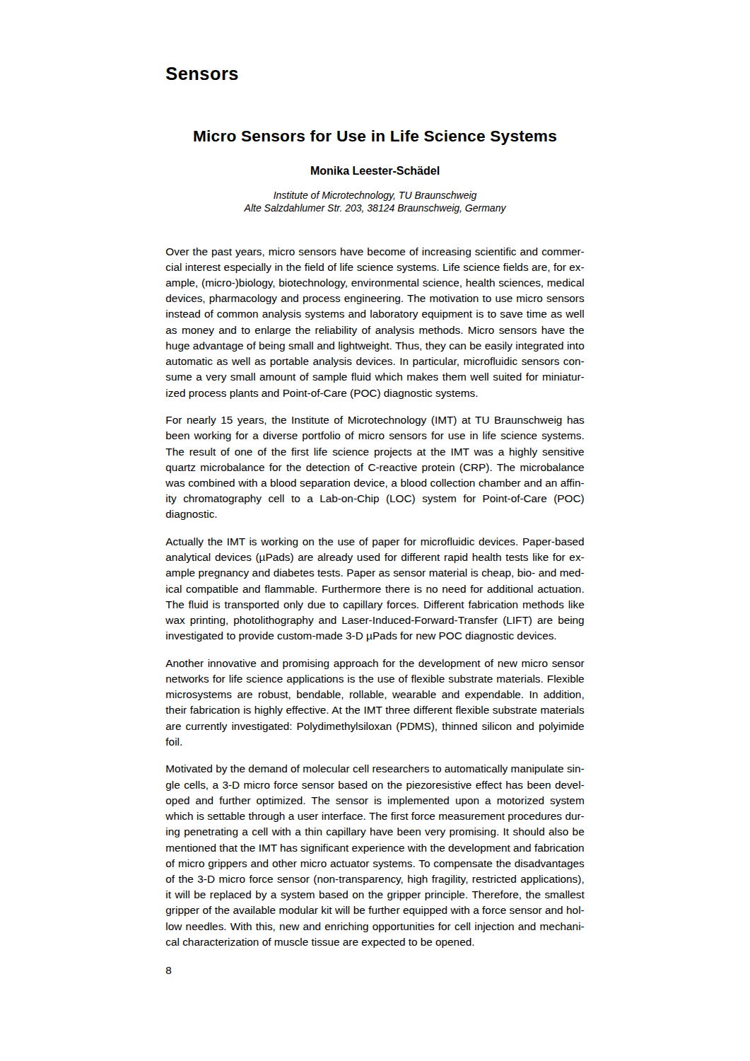Sensors
Micro Sensors for Use in Life Science Systems
Monika Leester-Schädel
Institute of Microtechnology, TU Braunschweig
Alte Salzdahlumer Str. 203, 38124 Braunschweig, Germany
Over the past years, micro sensors have become of increasing scientific and commercial interest especially in the field of life science systems. Life science fields are, for example, (micro-)biology, biotechnology, environmental science, health sciences, medical devices, pharmacology and process engineering. The motivation to use micro sensors instead of common analysis systems and laboratory equipment is to save time as well as money and to enlarge the reliability of analysis methods. Micro sensors have the huge advantage of being small and lightweight. Thus, they can be easily integrated into automatic as well as portable analysis devices. In particular, microfluidic sensors consume a very small amount of sample fluid which makes them well suited for miniaturized process plants and Point-of-Care (POC) diagnostic systems.
For nearly 15 years, the Institute of Microtechnology (IMT) at TU Braunschweig has been working for a diverse portfolio of micro sensors for use in life science systems. The result of one of the first life science projects at the IMT was a highly sensitive quartz microbalance for the detection of C-reactive protein (CRP). The microbalance was combined with a blood separation device, a blood collection chamber and an affinity chromatography cell to a Lab-on-Chip (LOC) system for Point-of-Care (POC) diagnostic.
Actually the IMT is working on the use of paper for microfluidic devices. Paper-based analytical devices (µPads) are already used for different rapid health tests like for example pregnancy and diabetes tests. Paper as sensor material is cheap, bio- and medical compatible and flammable. Furthermore there is no need for additional actuation. The fluid is transported only due to capillary forces. Different fabrication methods like wax printing, photolithography and Laser-Induced-Forward-Transfer (LIFT) are being investigated to provide custom-made 3-D µPads for new POC diagnostic devices.
Another innovative and promising approach for the development of new micro sensor networks for life science applications is the use of flexible substrate materials. Flexible microsystems are robust, bendable, rollable, wearable and expendable. In addition, their fabrication is highly effective. At the IMT three different flexible substrate materials are currently investigated: Polydimethylsiloxan (PDMS), thinned silicon and polyimide foil.
Motivated by the demand of molecular cell researchers to automatically manipulate single cells, a 3-D micro force sensor based on the piezoresistive effect has been developed and further optimized. The sensor is implemented upon a motorized system which is settable through a user interface. The first force measurement procedures during penetrating a cell with a thin capillary have been very promising. It should also be mentioned that the IMT has significant experience with the development and fabrication of micro grippers and other micro actuator systems. To compensate the disadvantages of the 3-D micro force sensor (non-transparency, high fragility, restricted applications), it will be replaced by a system based on the gripper principle. Therefore, the smallest gripper of the available modular kit will be further equipped with a force sensor and hollow needles. With this, new and enriching opportunities for cell injection and mechanical characterization of muscle tissue are expected to be opened.
8